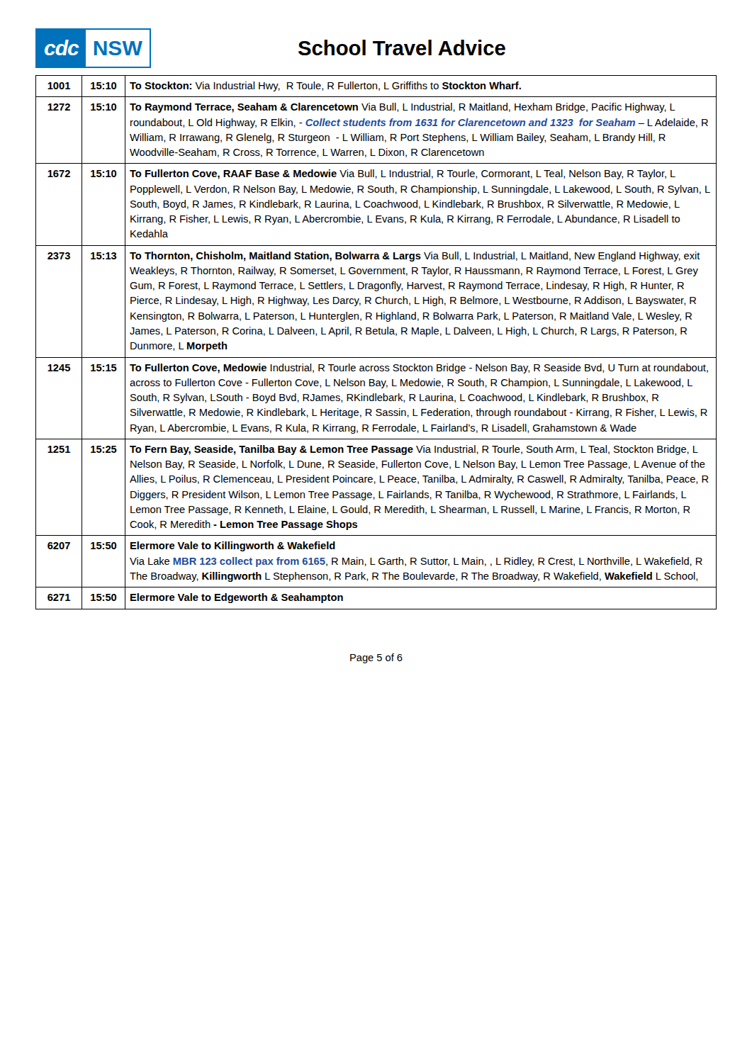cdc
NSW
School Travel Advice
| 1001 | 15:10 | To Stockton: Via Industrial Hwy, R Toule, R Fullerton, L Griffiths to Stockton Wharf. |
| 1272 | 15:10 | To Raymond Terrace, Seaham & Clarencetown Via Bull, L Industrial, R Maitland, Hexham Bridge, Pacific Highway, L roundabout, L Old Highway, R Elkin, - Collect students from 1631 for Clarencetown and 1323 for Seaham – L Adelaide, R William, R Irrawang, R Glenelg, R Sturgeon - L William, R Port Stephens, L William Bailey, Seaham, L Brandy Hill, R Woodville-Seaham, R Cross, R Torrence, L Warren, L Dixon, R Clarencetown |
| 1672 | 15:10 | To Fullerton Cove, RAAF Base & Medowie Via Bull, L Industrial, R Tourle, Cormorant, L Teal, Nelson Bay, R Taylor, L Popplewell, L Verdon, R Nelson Bay, L Medowie, R South, R Championship, L Sunningdale, L Lakewood, L South, R Sylvan, L South, Boyd, R James, R Kindlebark, R Laurina, L Coachwood, L Kindlebark, R Brushbox, R Silverwattle, R Medowie, L Kirrang, R Fisher, L Lewis, R Ryan, L Abercrombie, L Evans, R Kula, R Kirrang, R Ferrodale, L Abundance, R Lisadell to Kedahla |
| 2373 | 15:13 | To Thornton, Chisholm, Maitland Station, Bolwarra & Largs Via Bull, L Industrial, L Maitland, New England Highway, exit Weakleys, R Thornton, Railway, R Somerset, L Government, R Taylor, R Haussmann, R Raymond Terrace, L Forest, L Grey Gum, R Forest, L Raymond Terrace, L Settlers, L Dragonfly, Harvest, R Raymond Terrace, Lindesay, R High, R Hunter, R Pierce, R Lindesay, L High, R Highway, Les Darcy, R Church, L High, R Belmore, L Westbourne, R Addison, L Bayswater, R Kensington, R Bolwarra, L Paterson, L Hunterglen, R Highland, R Bolwarra Park, L Paterson, R Maitland Vale, L Wesley, R James, L Paterson, R Corina, L Dalveen, L April, R Betula, R Maple, L Dalveen, L High, L Church, R Largs, R Paterson, R Dunmore, L Morpeth |
| 1245 | 15:15 | To Fullerton Cove, Medowie Industrial, R Tourle across Stockton Bridge - Nelson Bay, R Seaside Bvd, U Turn at roundabout, across to Fullerton Cove - Fullerton Cove, L Nelson Bay, L Medowie, R South, R Champion, L Sunningdale, L Lakewood, L South, R Sylvan, LSouth - Boyd Bvd, RJames, RKindlebark, R Laurina, L Coachwood, L Kindlebark, R Brushbox, R Silverwattle, R Medowie, R Kindlebark, L Heritage, R Sassin, L Federation, through roundabout - Kirrang, R Fisher, L Lewis, R Ryan, L Abercrombie, L Evans, R Kula, R Kirrang, R Ferrodale, L Fairland’s, R Lisadell, Grahamstown & Wade |
| 1251 | 15:25 | To Fern Bay, Seaside, Tanilba Bay & Lemon Tree Passage Via Industrial, R Tourle, South Arm, L Teal, Stockton Bridge, L Nelson Bay, R Seaside, L Norfolk, L Dune, R Seaside, Fullerton Cove, L Nelson Bay, L Lemon Tree Passage, L Avenue of the Allies, L Poilus, R Clemenceau, L President Poincare, L Peace, Tanilba, L Admiralty, R Caswell, R Admiralty, Tanilba, Peace, R Diggers, R President Wilson, L Lemon Tree Passage, L Fairlands, R Tanilba, R Wychewood, R Strathmore, L Fairlands, L Lemon Tree Passage, R Kenneth, L Elaine, L Gould, R Meredith, L Shearman, L Russell, L Marine, L Francis, R Morton, R Cook, R Meredith - Lemon Tree Passage Shops |
| 6207 | 15:50 | Elermore Vale to Killingworth & Wakefield Via Lake MBR 123 collect pax from 6165 , R Main, L Garth, R Suttor, L Main, , L Ridley, R Crest, L Northville, L Wakefield, R The Broadway, Killingworth L Stephenson, R Park, R The Boulevarde, R The Broadway, R Wakefield, Wakefield L School, |
| 6271 | 15:50 | Elermore Vale to Edgeworth & Seahampton |
Page 5 of 6